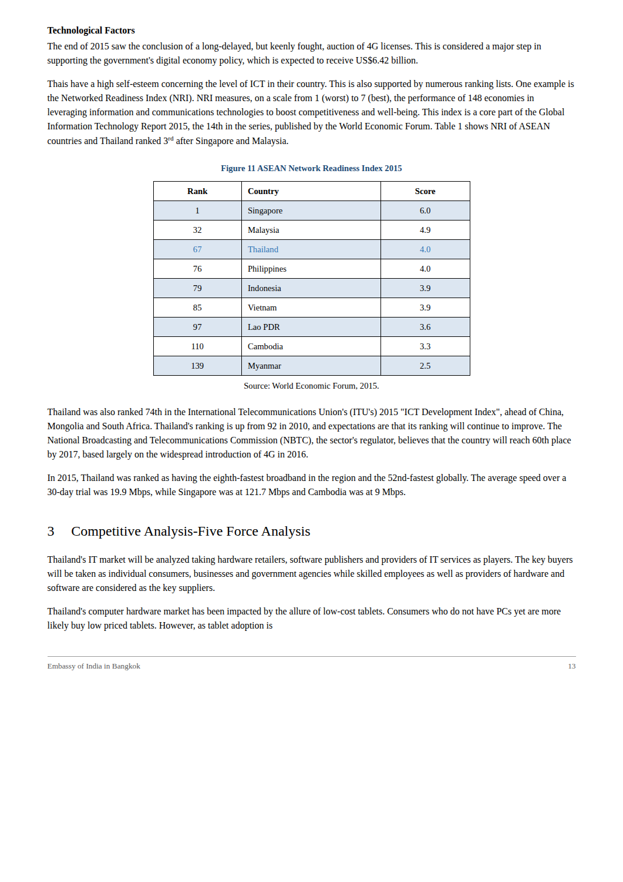Technological Factors
The end of 2015 saw the conclusion of a long-delayed, but keenly fought, auction of 4G licenses. This is considered a major step in supporting the government's digital economy policy, which is expected to receive US$6.42 billion.
Thais have a high self-esteem concerning the level of ICT in their country. This is also supported by numerous ranking lists. One example is the Networked Readiness Index (NRI). NRI measures, on a scale from 1 (worst) to 7 (best), the performance of 148 economies in leveraging information and communications technologies to boost competitiveness and well-being. This index is a core part of the Global Information Technology Report 2015, the 14th in the series, published by the World Economic Forum. Table 1 shows NRI of ASEAN countries and Thailand ranked 3rd after Singapore and Malaysia.
Figure 11 ASEAN Network Readiness Index 2015
| Rank | Country | Score |
| --- | --- | --- |
| 1 | Singapore | 6.0 |
| 32 | Malaysia | 4.9 |
| 67 | Thailand | 4.0 |
| 76 | Philippines | 4.0 |
| 79 | Indonesia | 3.9 |
| 85 | Vietnam | 3.9 |
| 97 | Lao PDR | 3.6 |
| 110 | Cambodia | 3.3 |
| 139 | Myanmar | 2.5 |
Source: World Economic Forum, 2015.
Thailand was also ranked 74th in the International Telecommunications Union's (ITU's) 2015 "ICT Development Index", ahead of China, Mongolia and South Africa. Thailand's ranking is up from 92 in 2010, and expectations are that its ranking will continue to improve. The National Broadcasting and Telecommunications Commission (NBTC), the sector's regulator, believes that the country will reach 60th place by 2017, based largely on the widespread introduction of 4G in 2016.
In 2015, Thailand was ranked as having the eighth-fastest broadband in the region and the 52nd-fastest globally. The average speed over a 30-day trial was 19.9 Mbps, while Singapore was at 121.7 Mbps and Cambodia was at 9 Mbps.
3 Competitive Analysis-Five Force Analysis
Thailand's IT market will be analyzed taking hardware retailers, software publishers and providers of IT services as players. The key buyers will be taken as individual consumers, businesses and government agencies while skilled employees as well as providers of hardware and software are considered as the key suppliers.
Thailand's computer hardware market has been impacted by the allure of low-cost tablets. Consumers who do not have PCs yet are more likely buy low priced tablets. However, as tablet adoption is
Embassy of India in Bangkok 13